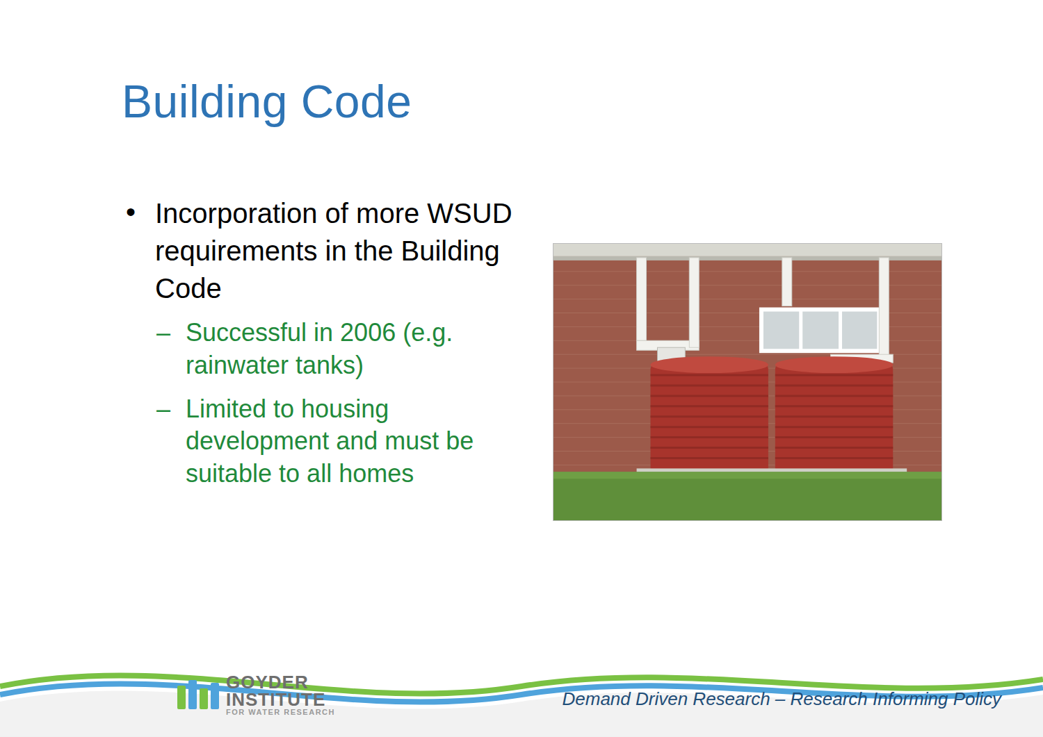Building Code
Incorporation of more WSUD requirements in the Building Code
Successful in 2006 (e.g. rainwater tanks)
Limited to housing development and must be suitable to all homes
GOYDER
INSTITUTE
FOR WATER RESEARCH
Demand Driven Research – Research Informing Policy